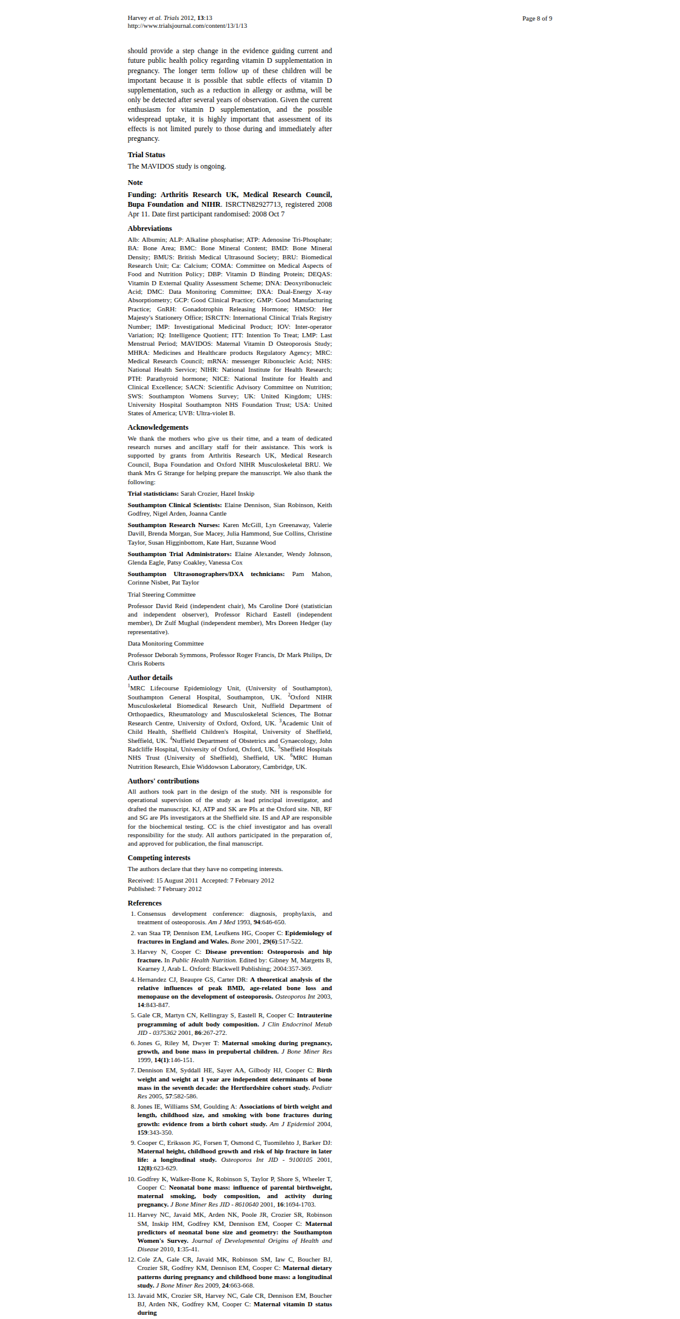Harvey et al. Trials 2012, 13:13
http://www.trialsjournal.com/content/13/1/13
Page 8 of 9
should provide a step change in the evidence guiding current and future public health policy regarding vitamin D supplementation in pregnancy. The longer term follow up of these children will be important because it is possible that subtle effects of vitamin D supplementation, such as a reduction in allergy or asthma, will be only be detected after several years of observation. Given the current enthusiasm for vitamin D supplementation, and the possible widespread uptake, it is highly important that assessment of its effects is not limited purely to those during and immediately after pregnancy.
Trial Status
The MAVIDOS study is ongoing.
Note
Funding: Arthritis Research UK, Medical Research Council, Bupa Foundation and NIHR. ISRCTN82927713, registered 2008 Apr 11. Date first participant randomised: 2008 Oct 7
Abbreviations
Alb: Albumin; ALP: Alkaline phosphatise; ATP: Adenosine Tri-Phosphate; BA: Bone Area; BMC: Bone Mineral Content; BMD: Bone Mineral Density; BMUS: British Medical Ultrasound Society; BRU: Biomedical Research Unit; Ca: Calcium; COMA: Committee on Medical Aspects of Food and Nutrition Policy; DBP: Vitamin D Binding Protein; DEQAS: Vitamin D External Quality Assessment Scheme; DNA: Deoxyribonucleic Acid; DMC: Data Monitoring Committee; DXA: Dual-Energy X-ray Absorptiometry; GCP: Good Clinical Practice; GMP: Good Manufacturing Practice; GnRH: Gonadotrophin Releasing Hormone; HMSO: Her Majesty's Stationery Office; ISRCTN: International Clinical Trials Registry Number; IMP: Investigational Medicinal Product; IOV: Inter-operator Variation; IQ: Intelligence Quotient; ITT: Intention To Treat; LMP: Last Menstrual Period; MAVIDOS: Maternal Vitamin D Osteoporosis Study; MHRA: Medicines and Healthcare products Regulatory Agency; MRC: Medical Research Council; mRNA: messenger Ribonucleic Acid; NHS: National Health Service; NIHR: National Institute for Health Research; PTH: Parathyroid hormone; NICE: National Institute for Health and Clinical Excellence; SACN: Scientific Advisory Committee on Nutrition; SWS: Southampton Womens Survey; UK: United Kingdom; UHS: University Hospital Southampton NHS Foundation Trust; USA: United States of America; UVB: Ultra-violet B.
Acknowledgements
We thank the mothers who give us their time, and a team of dedicated research nurses and ancillary staff for their assistance. This work is supported by grants from Arthritis Research UK, Medical Research Council, Bupa Foundation and Oxford NIHR Musculoskeletal BRU. We thank Mrs G Strange for helping prepare the manuscript. We also thank the following:
Trial statisticians: Sarah Crozier, Hazel Inskip
Southampton Clinical Scientists: Elaine Dennison, Sian Robinson, Keith Godfrey, Nigel Arden, Joanna Cantle
Southampton Research Nurses: Karen McGill, Lyn Greenaway, Valerie Davill, Brenda Morgan, Sue Macey, Julia Hammond, Sue Collins, Christine Taylor, Susan Higginbottom, Kate Hart, Suzanne Wood
Southampton Trial Administrators: Elaine Alexander, Wendy Johnson, Glenda Eagle, Patsy Coakley, Vanessa Cox
Southampton Ultrasonographers/DXA technicians: Pam Mahon, Corinne Nisbet, Pat Taylor
Trial Steering Committee
Professor David Reid (independent chair), Ms Caroline Doré (statistician and independent observer), Professor Richard Eastell (independent member), Dr Zulf Mughal (independent member), Mrs Doreen Hedger (lay representative).
Data Monitoring Committee
Professor Deborah Symmons, Professor Roger Francis, Dr Mark Philips, Dr Chris Roberts
Author details
1MRC Lifecourse Epidemiology Unit, (University of Southampton), Southampton General Hospital, Southampton, UK. 2Oxford NIHR Musculoskeletal Biomedical Research Unit, Nuffield Department of Orthopaedics, Rheumatology and Musculoskeletal Sciences, The Botnar Research Centre, University of Oxford, Oxford, UK. 3Academic Unit of Child Health, Sheffield Children's Hospital, University of Sheffield, Sheffield, UK. 4Nuffield Department of Obstetrics and Gynaecology, John Radcliffe Hospital, University of Oxford, Oxford, UK. 5Sheffield Hospitals NHS Trust (University of Sheffield), Sheffield, UK. 6MRC Human Nutrition Research, Elsie Widdowson Laboratory, Cambridge, UK.
Authors' contributions
All authors took part in the design of the study. NH is responsible for operational supervision of the study as lead principal investigator, and drafted the manuscript. KJ, ATP and SK are PIs at the Oxford site. NB, RF and SG are PIs investigators at the Sheffield site. IS and AP are responsible for the biochemical testing. CC is the chief investigator and has overall responsibility for the study. All authors participated in the preparation of, and approved for publication, the final manuscript.
Competing interests
The authors declare that they have no competing interests.
Received: 15 August 2011 Accepted: 7 February 2012
Published: 7 February 2012
References
Consensus development conference: diagnosis, prophylaxis, and treatment of osteoporosis. Am J Med 1993, 94:646-650.
van Staa TP, Dennison EM, Leufkens HG, Cooper C: Epidemiology of fractures in England and Wales. Bone 2001, 29(6):517-522.
Harvey N, Cooper C: Disease prevention: Osteoporosis and hip fracture. In Public Health Nutrition. Edited by: Gibney M, Margetts B, Kearney J, Arab L. Oxford: Blackwell Publishing; 2004:357-369.
Hernandez CJ, Beaupre GS, Carter DR: A theoretical analysis of the relative influences of peak BMD, age-related bone loss and menopause on the development of osteoporosis. Osteoporos Int 2003, 14:843-847.
Gale CR, Martyn CN, Kellingray S, Eastell R, Cooper C: Intrauterine programming of adult body composition. J Clin Endocrinol Metab JID - 0375362 2001, 86:267-272.
Jones G, Riley M, Dwyer T: Maternal smoking during pregnancy, growth, and bone mass in prepubertal children. J Bone Miner Res 1999, 14(1):146-151.
Dennison EM, Syddall HE, Sayer AA, Gilbody HJ, Cooper C: Birth weight and weight at 1 year are independent determinants of bone mass in the seventh decade: the Hertfordshire cohort study. Pediatr Res 2005, 57:582-586.
Jones IE, Williams SM, Goulding A: Associations of birth weight and length, childhood size, and smoking with bone fractures during growth: evidence from a birth cohort study. Am J Epidemiol 2004, 159:343-350.
Cooper C, Eriksson JG, Forsen T, Osmond C, Tuomilehto J, Barker DJ: Maternal height, childhood growth and risk of hip fracture in later life: a longitudinal study. Osteoporos Int JID - 9100105 2001, 12(8):623-629.
Godfrey K, Walker-Bone K, Robinson S, Taylor P, Shore S, Wheeler T, Cooper C: Neonatal bone mass: influence of parental birthweight, maternal smoking, body composition, and activity during pregnancy. J Bone Miner Res JID - 8610640 2001, 16:1694-1703.
Harvey NC, Javaid MK, Arden NK, Poole JR, Crozier SR, Robinson SM, Inskip HM, Godfrey KM, Dennison EM, Cooper C: Maternal predictors of neonatal bone size and geometry: the Southampton Women's Survey. Journal of Developmental Origins of Health and Disease 2010, 1:35-41.
Cole ZA, Gale CR, Javaid MK, Robinson SM, Iaw C, Boucher BJ, Crozier SR, Godfrey KM, Dennison EM, Cooper C: Maternal dietary patterns during pregnancy and childhood bone mass: a longitudinal study. J Bone Miner Res 2009, 24:663-668.
Javaid MK, Crozier SR, Harvey NC, Gale CR, Dennison EM, Boucher BJ, Arden NK, Godfrey KM, Cooper C: Maternal vitamin D status during